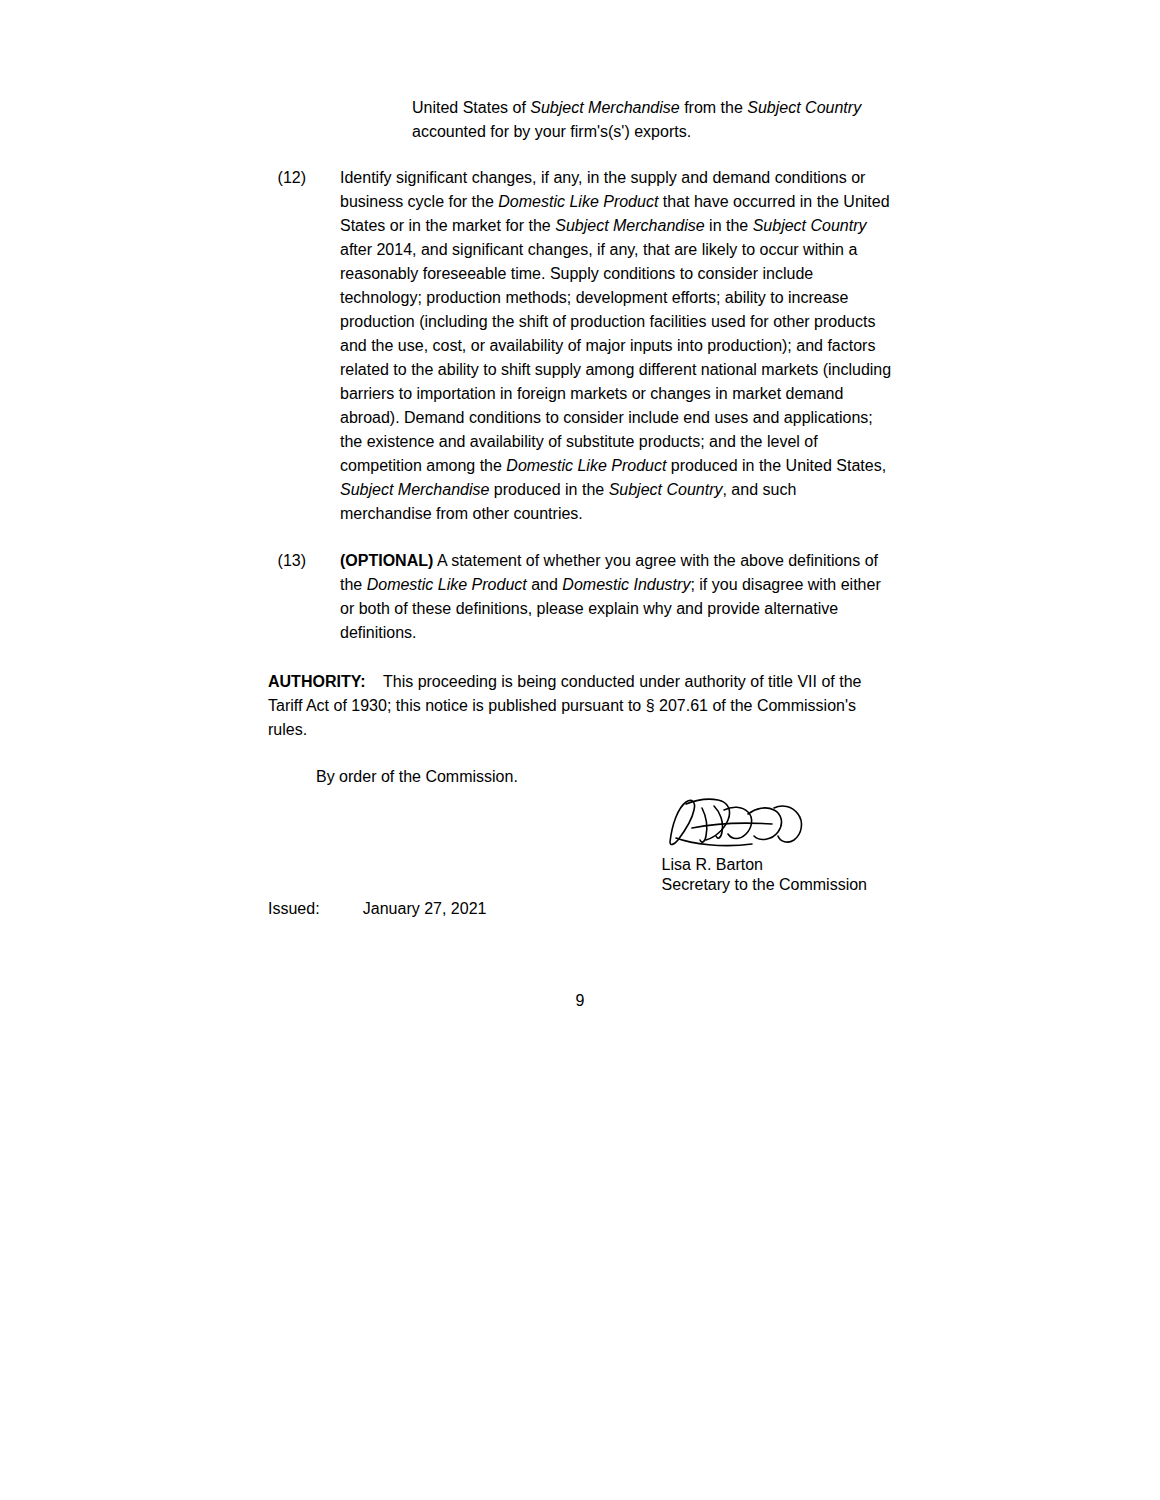United States of Subject Merchandise from the Subject Country accounted for by your firm's(s') exports.
(12)
Identify significant changes, if any, in the supply and demand conditions or business cycle for the Domestic Like Product that have occurred in the United States or in the market for the Subject Merchandise in the Subject Country after 2014, and significant changes, if any, that are likely to occur within a reasonably foreseeable time. Supply conditions to consider include technology; production methods; development efforts; ability to increase production (including the shift of production facilities used for other products and the use, cost, or availability of major inputs into production); and factors related to the ability to shift supply among different national markets (including barriers to importation in foreign markets or changes in market demand abroad). Demand conditions to consider include end uses and applications; the existence and availability of substitute products; and the level of competition among the Domestic Like Product produced in the United States, Subject Merchandise produced in the Subject Country, and such merchandise from other countries.
(13)
(OPTIONAL) A statement of whether you agree with the above definitions of the Domestic Like Product and Domestic Industry; if you disagree with either or both of these definitions, please explain why and provide alternative definitions.
AUTHORITY: This proceeding is being conducted under authority of title VII of the Tariff Act of 1930; this notice is published pursuant to § 207.61 of the Commission's rules.
By order of the Commission.
Lisa R. Barton
Secretary to the Commission
Issued: January 27, 2021
9